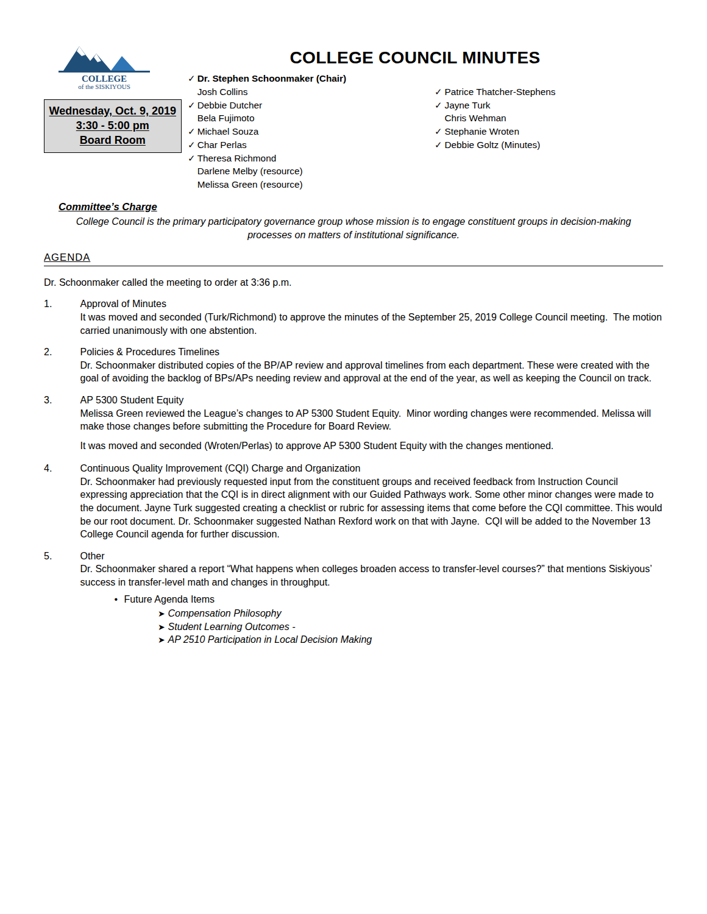COLLEGE of the SISKIYOUS
Wednesday, Oct. 9, 2019
3:30 - 5:00 pm
Board Room
COLLEGE COUNCIL MINUTES
| ✓ Dr. Stephen Schoonmaker (Chair) |
| Josh Collins | ✓ Patrice Thatcher-Stephens |
| ✓ Debbie Dutcher | ✓ Jayne Turk |
| Bela Fujimoto | Chris Wehman |
| ✓ Michael Souza | ✓ Stephanie Wroten |
| ✓ Char Perlas | ✓ Debbie Goltz (Minutes) |
| ✓ Theresa Richmond | |
| Darlene Melby (resource) | |
| Melissa Green (resource) | |
Committee’s Charge
College Council is the primary participatory governance group whose mission is to engage constituent groups in decision-making processes on matters of institutional significance.
AGENDA
Dr. Schoonmaker called the meeting to order at 3:36 p.m.
Approval of Minutes It was moved and seconded (Turk/Richmond) to approve the minutes of the September 25, 2019 College Council meeting. The motion carried unanimously with one abstention.
Policies & Procedures Timelines Dr. Schoonmaker distributed copies of the BP/AP review and approval timelines from each department. These were created with the goal of avoiding the backlog of BPs/APs needing review and approval at the end of the year, as well as keeping the Council on track.
AP 5300 Student Equity Melissa Green reviewed the League’s changes to AP 5300 Student Equity. Minor wording changes were recommended. Melissa will make those changes before submitting the Procedure for Board Review.
It was moved and seconded (Wroten/Perlas) to approve AP 5300 Student Equity with the changes mentioned.
Continuous Quality Improvement (CQI) Charge and Organization Dr. Schoonmaker had previously requested input from the constituent groups and received feedback from Instruction Council expressing appreciation that the CQI is in direct alignment with our Guided Pathways work. Some other minor changes were made to the document. Jayne Turk suggested creating a checklist or rubric for assessing items that come before the CQI committee. This would be our root document. Dr. Schoonmaker suggested Nathan Rexford work on that with Jayne. CQI will be added to the November 13 College Council agenda for further discussion.
Other Dr. Schoonmaker shared a report “What happens when colleges broaden access to transfer-level courses?” that mentions Siskiyous’ success in transfer-level math and changes in throughput.
Future Agenda Items
Compensation Philosophy
Student Learning Outcomes -
AP 2510 Participation in Local Decision Making